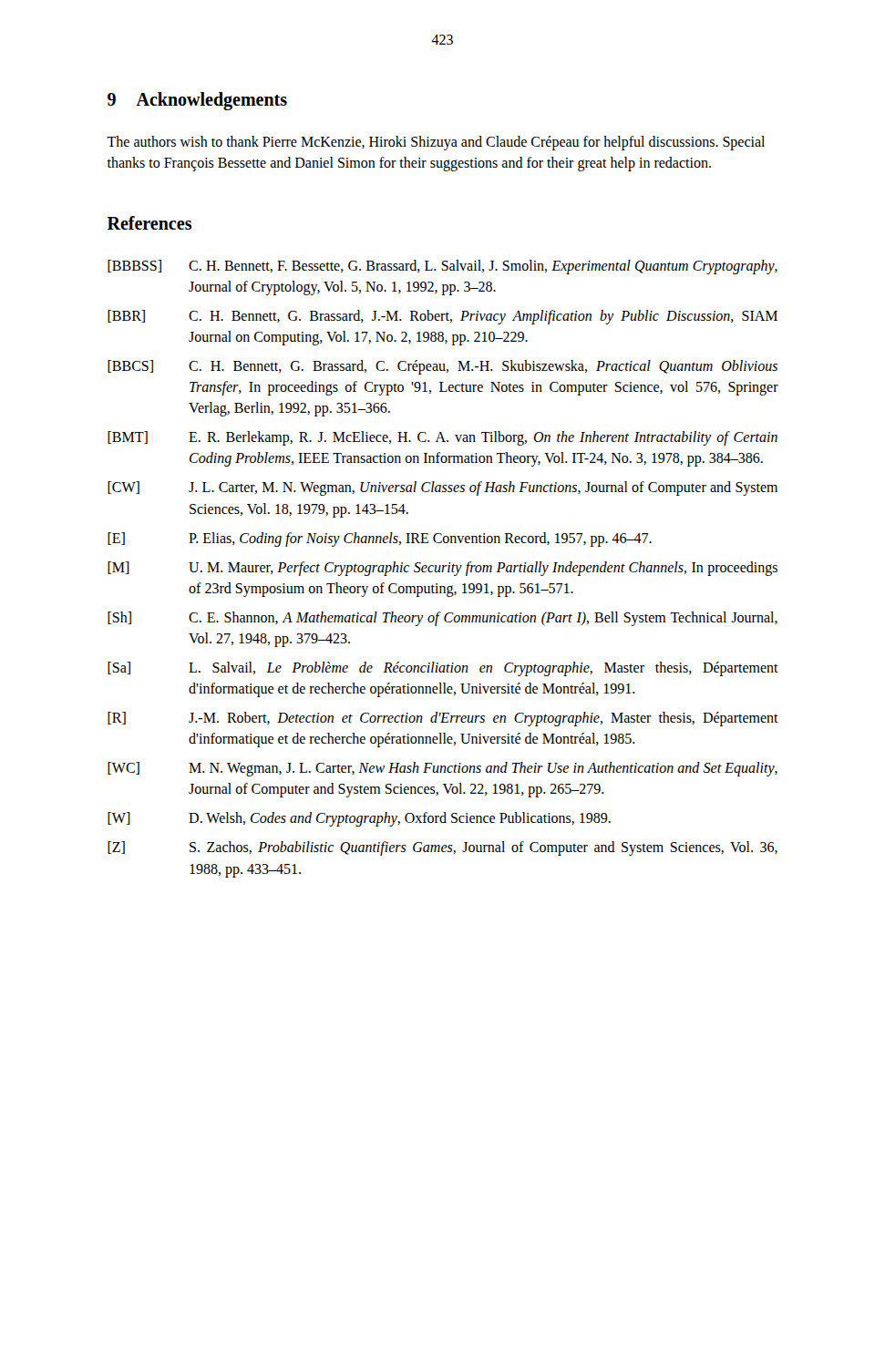423
9 Acknowledgements
The authors wish to thank Pierre McKenzie, Hiroki Shizuya and Claude Crépeau for helpful discussions. Special thanks to François Bessette and Daniel Simon for their suggestions and for their great help in redaction.
References
[BBBSS]
C. H. Bennett, F. Bessette, G. Brassard, L. Salvail, J. Smolin, Experimental Quantum Cryptography, Journal of Cryptology, Vol. 5, No. 1, 1992, pp. 3–28.
[BBR]
C. H. Bennett, G. Brassard, J.-M. Robert, Privacy Amplification by Public Discussion, SIAM Journal on Computing, Vol. 17, No. 2, 1988, pp. 210–229.
[BBCS]
C. H. Bennett, G. Brassard, C. Crépeau, M.-H. Skubiszewska, Practical Quantum Oblivious Transfer, In proceedings of Crypto '91, Lecture Notes in Computer Science, vol 576, Springer Verlag, Berlin, 1992, pp. 351–366.
[BMT]
E. R. Berlekamp, R. J. McEliece, H. C. A. van Tilborg, On the Inherent Intractability of Certain Coding Problems, IEEE Transaction on Information Theory, Vol. IT-24, No. 3, 1978, pp. 384–386.
[CW]
J. L. Carter, M. N. Wegman, Universal Classes of Hash Functions, Journal of Computer and System Sciences, Vol. 18, 1979, pp. 143–154.
[E]
P. Elias, Coding for Noisy Channels, IRE Convention Record, 1957, pp. 46–47.
[M]
U. M. Maurer, Perfect Cryptographic Security from Partially Independent Channels, In proceedings of 23rd Symposium on Theory of Computing, 1991, pp. 561–571.
[Sh]
C. E. Shannon, A Mathematical Theory of Communication (Part I), Bell System Technical Journal, Vol. 27, 1948, pp. 379–423.
[Sa]
L. Salvail, Le Problème de Réconciliation en Cryptographie, Master thesis, Département d'informatique et de recherche opérationnelle, Université de Montréal, 1991.
[R]
J.-M. Robert, Detection et Correction d'Erreurs en Cryptographie, Master thesis, Département d'informatique et de recherche opérationnelle, Université de Montréal, 1985.
[WC]
M. N. Wegman, J. L. Carter, New Hash Functions and Their Use in Authentication and Set Equality, Journal of Computer and System Sciences, Vol. 22, 1981, pp. 265–279.
[W]
D. Welsh, Codes and Cryptography, Oxford Science Publications, 1989.
[Z]
S. Zachos, Probabilistic Quantifiers Games, Journal of Computer and System Sciences, Vol. 36, 1988, pp. 433–451.